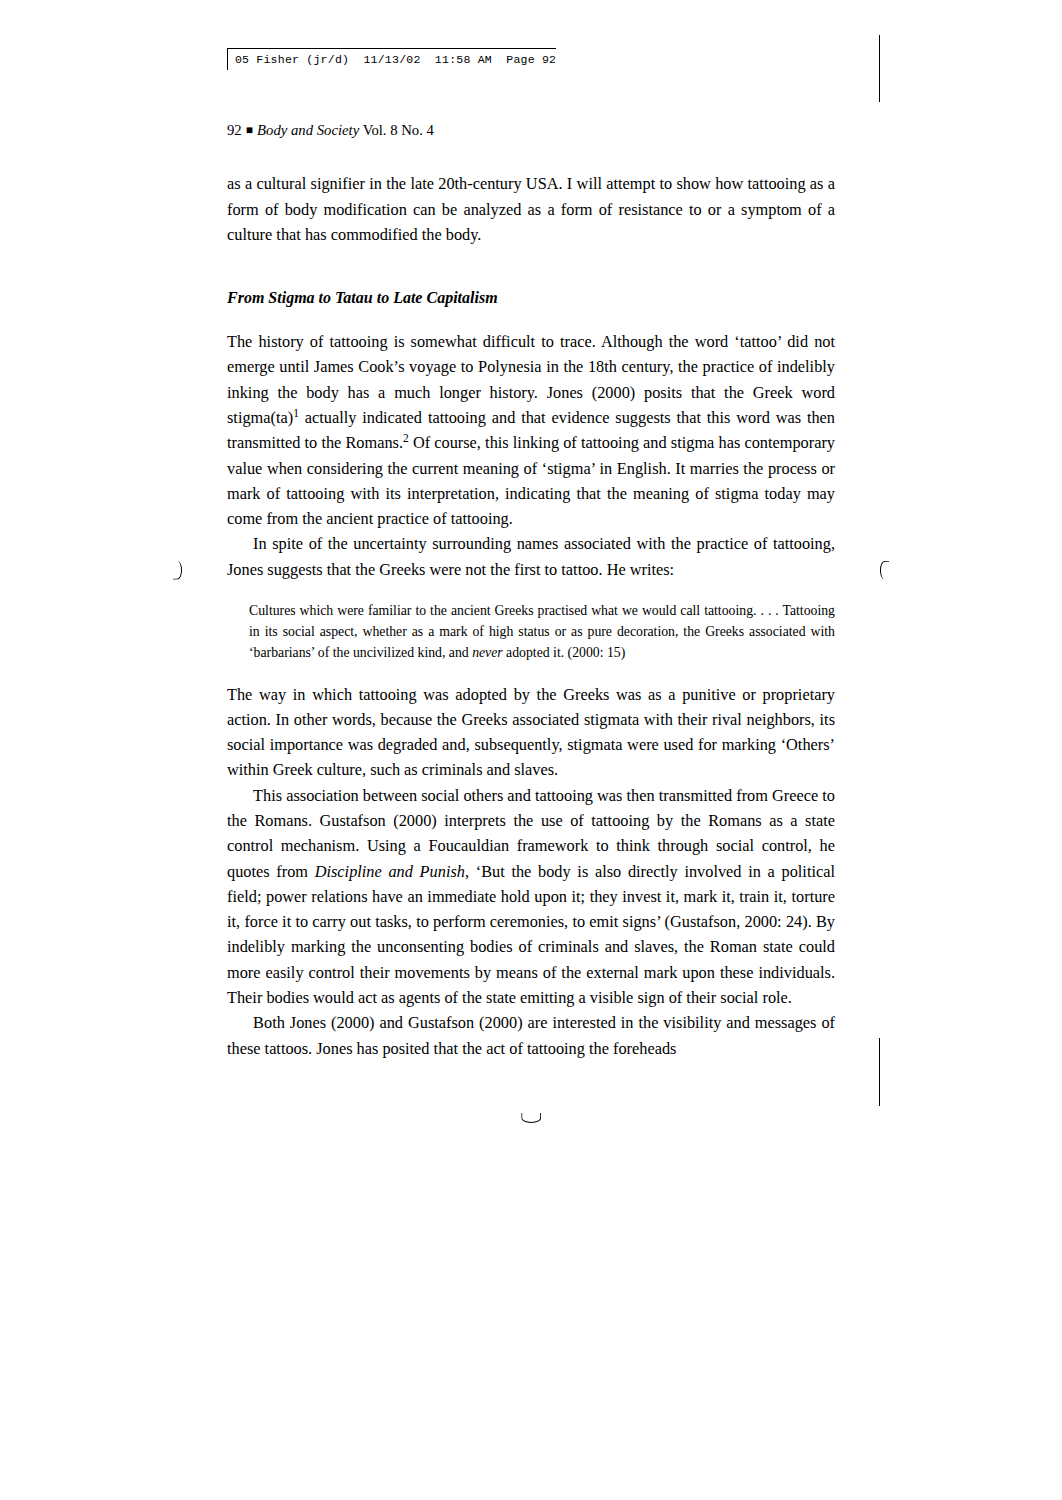05 Fisher (jr/d) 11/13/02 11:58 AM Page 92
92■Body and Society Vol. 8 No. 4
as a cultural signifier in the late 20th-century USA. I will attempt to show how tattooing as a form of body modification can be analyzed as a form of resistance to or a symptom of a culture that has commodified the body.
From Stigma to Tatau to Late Capitalism
The history of tattooing is somewhat difficult to trace. Although the word ‘tattoo’ did not emerge until James Cook’s voyage to Polynesia in the 18th century, the practice of indelibly inking the body has a much longer history. Jones (2000) posits that the Greek word stigma(ta)1 actually indicated tattooing and that evidence suggests that this word was then transmitted to the Romans.2 Of course, this linking of tattooing and stigma has contemporary value when considering the current meaning of ‘stigma’ in English. It marries the process or mark of tattooing with its interpretation, indicating that the meaning of stigma today may come from the ancient practice of tattooing.
In spite of the uncertainty surrounding names associated with the practice of tattooing, Jones suggests that the Greeks were not the first to tattoo. He writes:
Cultures which were familiar to the ancient Greeks practised what we would call tattooing. . . . Tattooing in its social aspect, whether as a mark of high status or as pure decoration, the Greeks associated with ‘barbarians’ of the uncivilized kind, and never adopted it. (2000: 15)
The way in which tattooing was adopted by the Greeks was as a punitive or proprietary action. In other words, because the Greeks associated stigmata with their rival neighbors, its social importance was degraded and, subsequently, stigmata were used for marking ‘Others’ within Greek culture, such as criminals and slaves.
This association between social others and tattooing was then transmitted from Greece to the Romans. Gustafson (2000) interprets the use of tattooing by the Romans as a state control mechanism. Using a Foucauldian framework to think through social control, he quotes from Discipline and Punish, ‘But the body is also directly involved in a political field; power relations have an immediate hold upon it; they invest it, mark it, train it, torture it, force it to carry out tasks, to perform ceremonies, to emit signs’ (Gustafson, 2000: 24). By indelibly marking the unconsenting bodies of criminals and slaves, the Roman state could more easily control their movements by means of the external mark upon these individuals. Their bodies would act as agents of the state emitting a visible sign of their social role.
Both Jones (2000) and Gustafson (2000) are interested in the visibility and messages of these tattoos. Jones has posited that the act of tattooing the foreheads